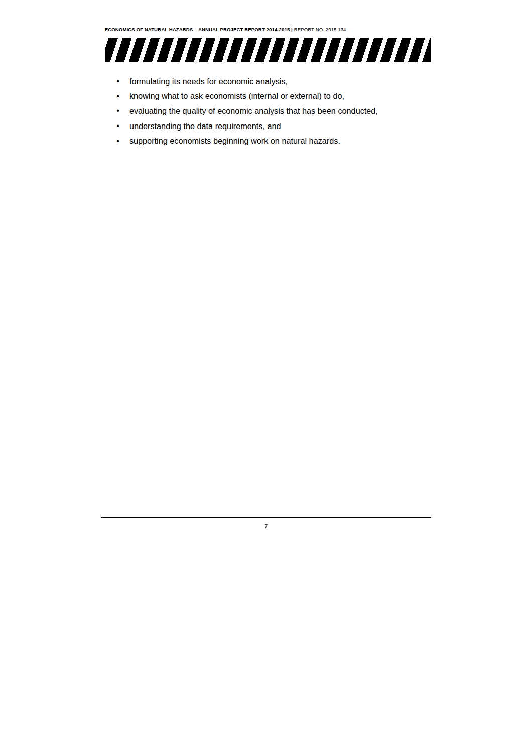ECONOMICS OF NATURAL HAZARDS – ANNUAL PROJECT REPORT 2014-2015 | REPORT NO. 2015.134
formulating its needs for economic analysis,
knowing what to ask economists (internal or external) to do,
evaluating the quality of economic analysis that has been conducted,
understanding the data requirements, and
supporting economists beginning work on natural hazards.
7